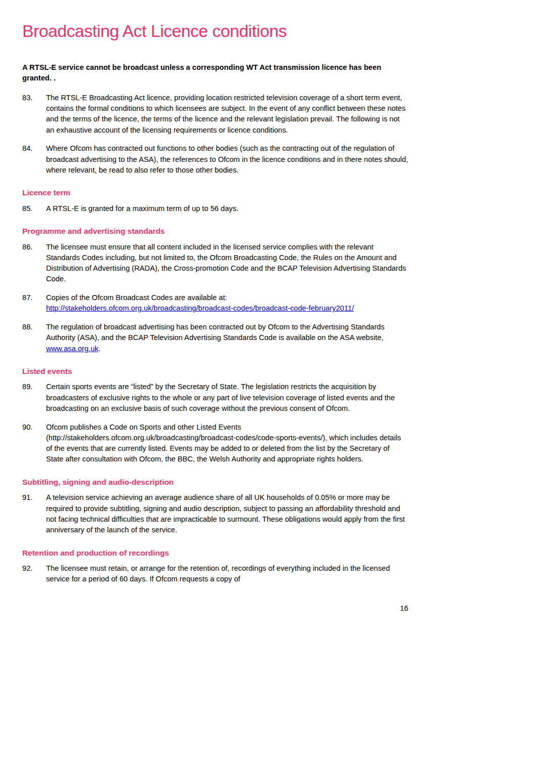Broadcasting Act Licence conditions
A RTSL-E service cannot be broadcast unless a corresponding WT Act transmission licence has been granted. .
83. The RTSL-E Broadcasting Act licence, providing location restricted television coverage of a short term event, contains the formal conditions to which licensees are subject. In the event of any conflict between these notes and the terms of the licence, the terms of the licence and the relevant legislation prevail. The following is not an exhaustive account of the licensing requirements or licence conditions.
84. Where Ofcom has contracted out functions to other bodies (such as the contracting out of the regulation of broadcast advertising to the ASA), the references to Ofcom in the licence conditions and in there notes should, where relevant, be read to also refer to those other bodies.
Licence term
85. A RTSL-E is granted for a maximum term of up to 56 days.
Programme and advertising standards
86. The licensee must ensure that all content included in the licensed service complies with the relevant Standards Codes including, but not limited to, the Ofcom Broadcasting Code, the Rules on the Amount and Distribution of Advertising (RADA), the Cross-promotion Code and the BCAP Television Advertising Standards Code.
87. Copies of the Ofcom Broadcast Codes are available at: http://stakeholders.ofcom.org.uk/broadcasting/broadcast-codes/broadcast-code-february2011/
88. The regulation of broadcast advertising has been contracted out by Ofcom to the Advertising Standards Authority (ASA), and the BCAP Television Advertising Standards Code is available on the ASA website, www.asa.org.uk.
Listed events
89. Certain sports events are “listed” by the Secretary of State. The legislation restricts the acquisition by broadcasters of exclusive rights to the whole or any part of live television coverage of listed events and the broadcasting on an exclusive basis of such coverage without the previous consent of Ofcom.
90. Ofcom publishes a Code on Sports and other Listed Events (http://stakeholders.ofcom.org.uk/broadcasting/broadcast-codes/code-sports-events/), which includes details of the events that are currently listed. Events may be added to or deleted from the list by the Secretary of State after consultation with Ofcom, the BBC, the Welsh Authority and appropriate rights holders.
Subtitling, signing and audio-description
91. A television service achieving an average audience share of all UK households of 0.05% or more may be required to provide subtitling, signing and audio description, subject to passing an affordability threshold and not facing technical difficulties that are impracticable to surmount. These obligations would apply from the first anniversary of the launch of the service.
Retention and production of recordings
92. The licensee must retain, or arrange for the retention of, recordings of everything included in the licensed service for a period of 60 days. If Ofcom requests a copy of
16